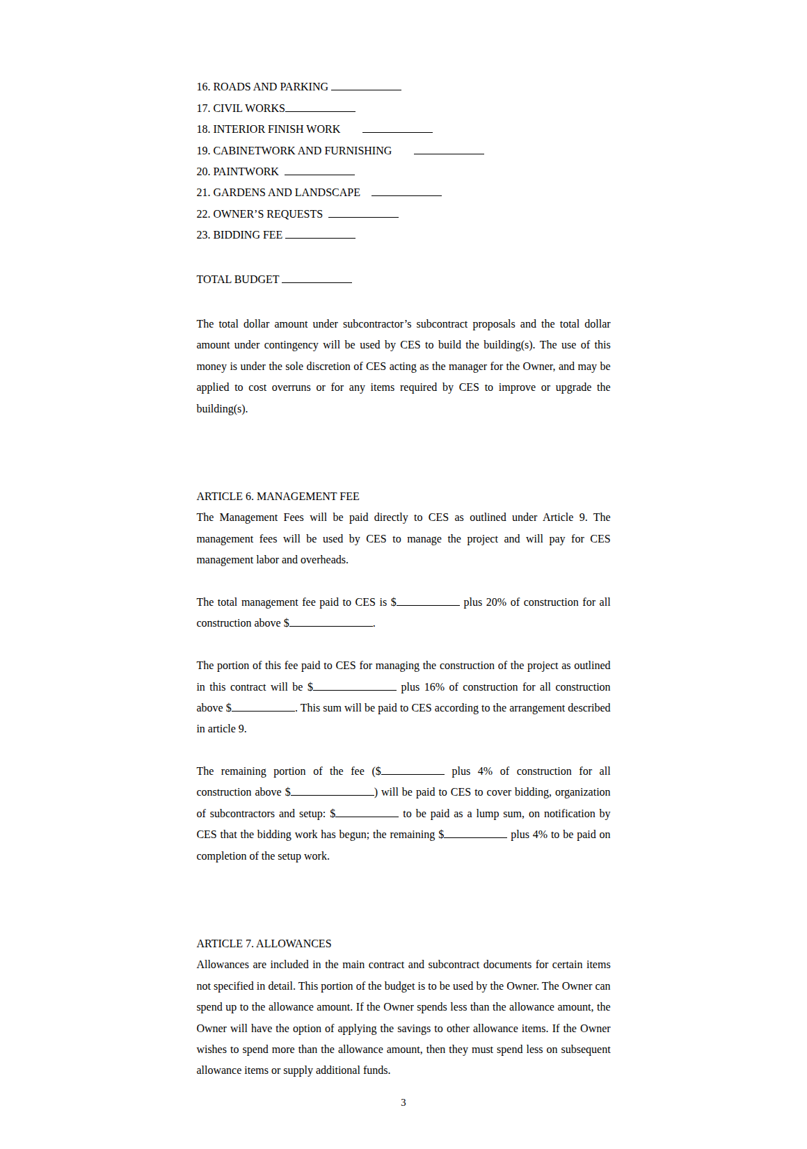16. ROADS AND PARKING
17. CIVIL WORKS
18. INTERIOR FINISH WORK
19. CABINETWORK AND FURNISHING
20. PAINTWORK
21. GARDENS AND LANDSCAPE
22. OWNER’S REQUESTS
23. BIDDING FEE
TOTAL BUDGET
The total dollar amount under subcontractor’s subcontract proposals and the total dollar amount under contingency will be used by CES to build the building(s). The use of this money is under the sole discretion of CES acting as the manager for the Owner, and may be applied to cost overruns or for any items required by CES to improve or upgrade the building(s).
ARTICLE 6. MANAGEMENT FEE
The Management Fees will be paid directly to CES as outlined under Article 9. The management fees will be used by CES to manage the project and will pay for CES management labor and overheads.
The total management fee paid to CES is $ plus 20% of construction for all construction above $ .
The portion of this fee paid to CES for managing the construction of the project as outlined in this contract will be $ plus 16% of construction for all construction above $ . This sum will be paid to CES according to the arrangement described in article 9.
The remaining portion of the fee ($ plus 4% of construction for all construction above $ ) will be paid to CES to cover bidding, organization of subcontractors and setup: $ to be paid as a lump sum, on notification by CES that the bidding work has begun; the remaining $ plus 4% to be paid on completion of the setup work.
ARTICLE 7. ALLOWANCES
Allowances are included in the main contract and subcontract documents for certain items not specified in detail. This portion of the budget is to be used by the Owner. The Owner can spend up to the allowance amount. If the Owner spends less than the allowance amount, the Owner will have the option of applying the savings to other allowance items. If the Owner wishes to spend more than the allowance amount, then they must spend less on subsequent allow­ance items or supply additional funds.
3